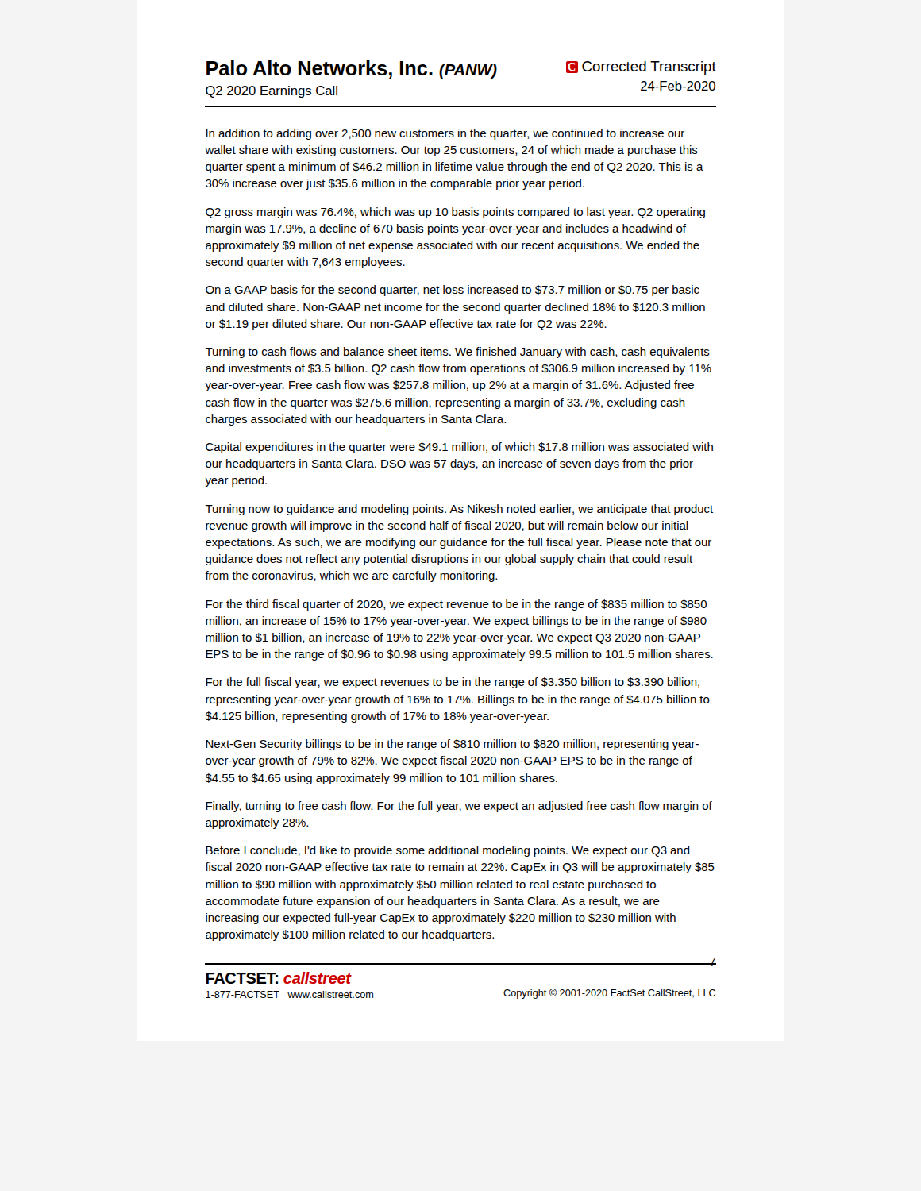CCorrected Transcript
24-Feb-2020
Palo Alto Networks, Inc. (PANW)
Q2 2020 Earnings Call
In addition to adding over 2,500 new customers in the quarter, we continued to increase our wallet share with existing customers. Our top 25 customers, 24 of which made a purchase this quarter spent a minimum of $46.2 million in lifetime value through the end of Q2 2020. This is a 30% increase over just $35.6 million in the comparable prior year period.
Q2 gross margin was 76.4%, which was up 10 basis points compared to last year. Q2 operating margin was 17.9%, a decline of 670 basis points year-over-year and includes a headwind of approximately $9 million of net expense associated with our recent acquisitions. We ended the second quarter with 7,643 employees.
On a GAAP basis for the second quarter, net loss increased to $73.7 million or $0.75 per basic and diluted share. Non-GAAP net income for the second quarter declined 18% to $120.3 million or $1.19 per diluted share. Our non-GAAP effective tax rate for Q2 was 22%.
Turning to cash flows and balance sheet items. We finished January with cash, cash equivalents and investments of $3.5 billion. Q2 cash flow from operations of $306.9 million increased by 11% year-over-year. Free cash flow was $257.8 million, up 2% at a margin of 31.6%. Adjusted free cash flow in the quarter was $275.6 million, representing a margin of 33.7%, excluding cash charges associated with our headquarters in Santa Clara.
Capital expenditures in the quarter were $49.1 million, of which $17.8 million was associated with our headquarters in Santa Clara. DSO was 57 days, an increase of seven days from the prior year period.
Turning now to guidance and modeling points. As Nikesh noted earlier, we anticipate that product revenue growth will improve in the second half of fiscal 2020, but will remain below our initial expectations. As such, we are modifying our guidance for the full fiscal year. Please note that our guidance does not reflect any potential disruptions in our global supply chain that could result from the coronavirus, which we are carefully monitoring.
For the third fiscal quarter of 2020, we expect revenue to be in the range of $835 million to $850 million, an increase of 15% to 17% year-over-year. We expect billings to be in the range of $980 million to $1 billion, an increase of 19% to 22% year-over-year. We expect Q3 2020 non-GAAP EPS to be in the range of $0.96 to $0.98 using approximately 99.5 million to 101.5 million shares.
For the full fiscal year, we expect revenues to be in the range of $3.350 billion to $3.390 billion, representing year-over-year growth of 16% to 17%. Billings to be in the range of $4.075 billion to $4.125 billion, representing growth of 17% to 18% year-over-year.
Next-Gen Security billings to be in the range of $810 million to $820 million, representing year-over-year growth of 79% to 82%. We expect fiscal 2020 non-GAAP EPS to be in the range of $4.55 to $4.65 using approximately 99 million to 101 million shares.
Finally, turning to free cash flow. For the full year, we expect an adjusted free cash flow margin of approximately 28%.
Before I conclude, I'd like to provide some additional modeling points. We expect our Q3 and fiscal 2020 non-GAAP effective tax rate to remain at 22%. CapEx in Q3 will be approximately $85 million to $90 million with approximately $50 million related to real estate purchased to accommodate future expansion of our headquarters in Santa Clara. As a result, we are increasing our expected full-year CapEx to approximately $220 million to $230 million with approximately $100 million related to our headquarters.
7
FACTSET: callstreet
1-877-FACTSET www.callstreet.com
Copyright © 2001-2020 FactSet CallStreet, LLC